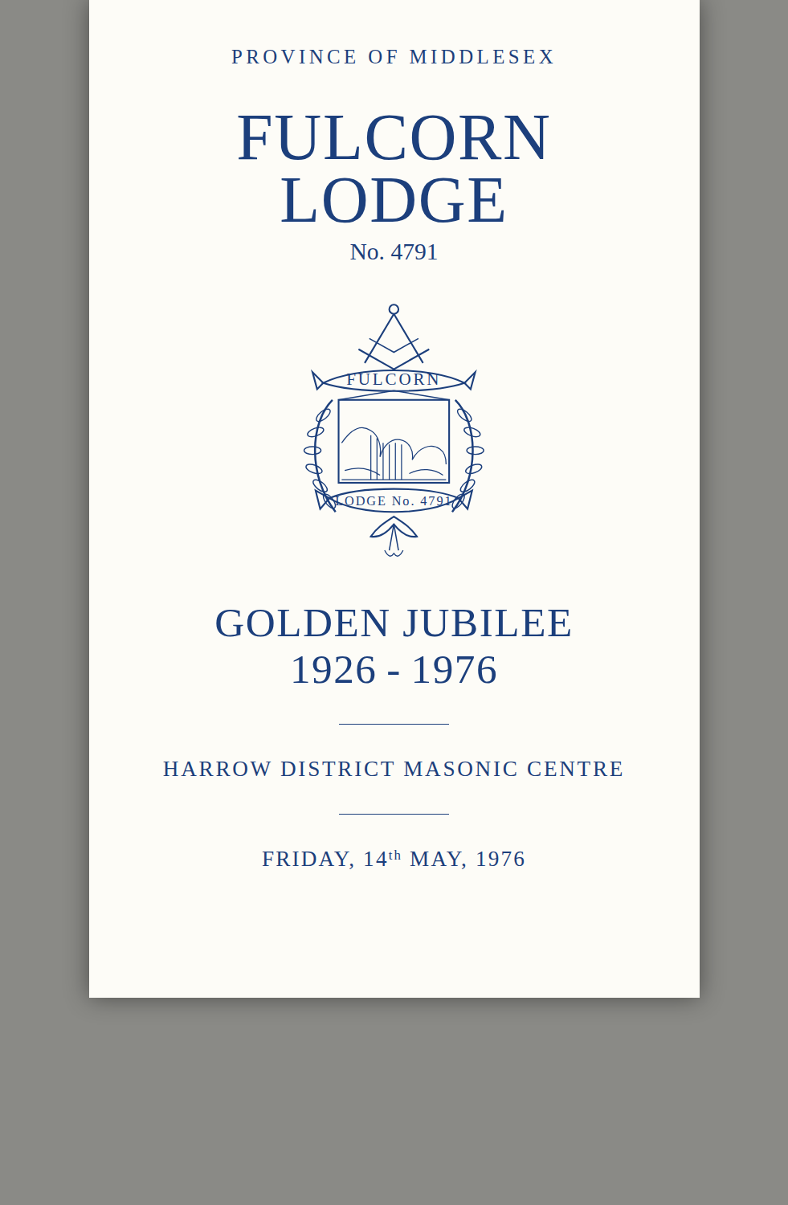PROVINCE OF MIDDLESEX
FULCORN LODGE
No. 4791
FULCORN LODGE No. 4791
GOLDEN JUBILEE1926 - 1976
HARROW DISTRICT MASONIC CENTRE
FRIDAY, 14th MAY, 1976